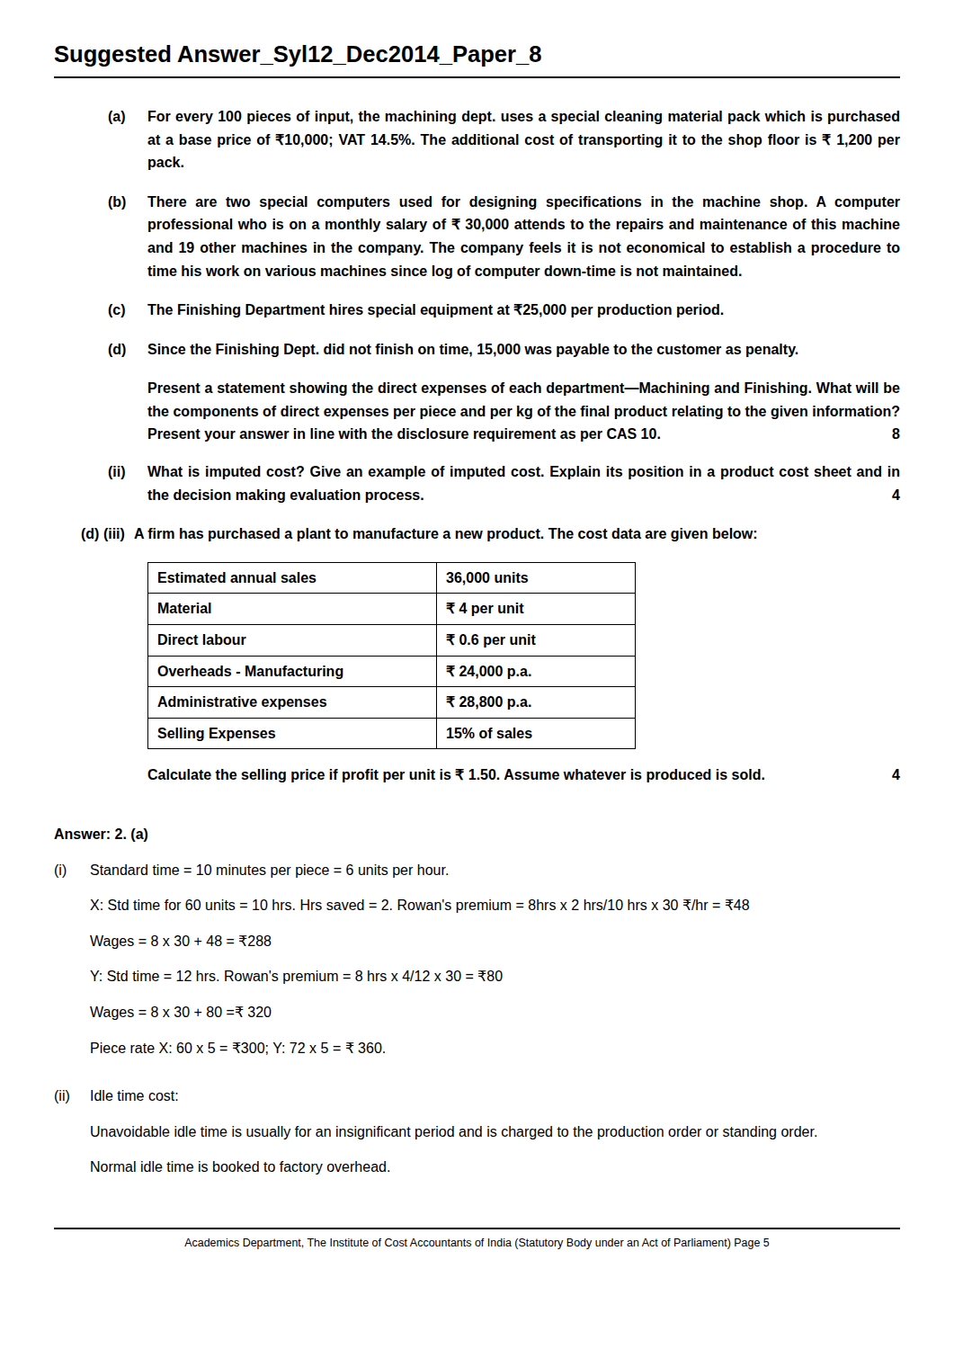Suggested Answer_Syl12_Dec2014_Paper_8
(a)
For every 100 pieces of input, the machining dept. uses a special cleaning material pack which is purchased at a base price of ₹10,000; VAT 14.5%. The additional cost of transporting it to the shop floor is ₹ 1,200 per pack.
(b)
There are two special computers used for designing specifications in the machine shop. A computer professional who is on a monthly salary of ₹ 30,000 attends to the repairs and maintenance of this machine and 19 other machines in the company. The company feels it is not economical to establish a procedure to time his work on various machines since log of computer down-time is not maintained.
(c)
The Finishing Department hires special equipment at ₹25,000 per production period.
(d)
Since the Finishing Dept. did not finish on time, 15,000 was payable to the customer as penalty.
Present a statement showing the direct expenses of each department—Machining and Finishing. What will be the components of direct expenses per piece and per kg of the final product relating to the given information? Present your answer in line with the disclosure requirement as per CAS 10. 8
(ii)
What is imputed cost? Give an example of imputed cost. Explain its position in a product cost sheet and in the decision making evaluation process. 4
(d) (iii)
A firm has purchased a plant to manufacture a new product. The cost data are given below:
| Estimated annual sales | 36,000 units |
| Material | ₹ 4 per unit |
| Direct labour | ₹ 0.6 per unit |
| Overheads - Manufacturing | ₹ 24,000 p.a. |
| Administrative expenses | ₹ 28,800 p.a. |
| Selling Expenses | 15% of sales |
Calculate the selling price if profit per unit is ₹ 1.50. Assume whatever is produced is sold. 4
Answer: 2. (a)
(i)
Standard time = 10 minutes per piece = 6 units per hour.
X: Std time for 60 units = 10 hrs. Hrs saved = 2. Rowan's premium = 8hrs x 2 hrs/10 hrs x 30 ₹/hr = ₹48
Wages = 8 x 30 + 48 = ₹288
Y: Std time = 12 hrs. Rowan's premium = 8 hrs x 4/12 x 30 = ₹80
Wages = 8 x 30 + 80 =₹ 320
Piece rate X: 60 x 5 = ₹300; Y: 72 x 5 = ₹ 360.
(ii)
Idle time cost:
Unavoidable idle time is usually for an insignificant period and is charged to the production order or standing order.
Normal idle time is booked to factory overhead.
Academics Department, The Institute of Cost Accountants of India (Statutory Body under an Act of Parliament) Page 5